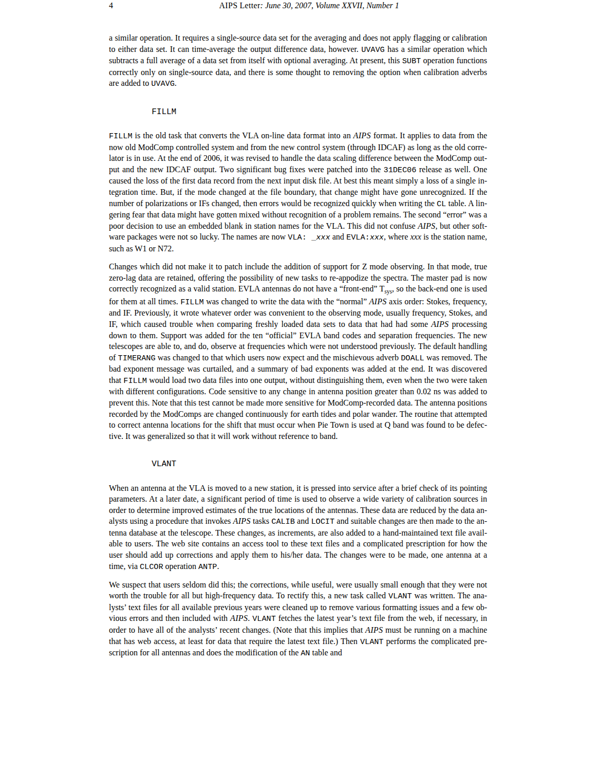4
AIPS Letter: June 30, 2007, Volume XXVII, Number 1
a similar operation. It requires a single-source data set for the averaging and does not apply flagging or calibration to either data set. It can time-average the output difference data, however. UVAVG has a similar operation which subtracts a full average of a data set from itself with optional averaging. At present, this SUBT operation functions correctly only on single-source data, and there is some thought to removing the option when calibration adverbs are added to UVAVG.
FILLM
FILLM is the old task that converts the VLA on-line data format into an AIPS format. It applies to data from the now old ModComp controlled system and from the new control system (through IDCAF) as long as the old correlator is in use. At the end of 2006, it was revised to handle the data scaling difference between the ModComp output and the new IDCAF output. Two significant bug fixes were patched into the 31DEC06 release as well. One caused the loss of the first data record from the next input disk file. At best this meant simply a loss of a single integration time. But, if the mode changed at the file boundary, that change might have gone unrecognized. If the number of polarizations or IFs changed, then errors would be recognized quickly when writing the CL table. A lingering fear that data might have gotten mixed without recognition of a problem remains. The second “error” was a poor decision to use an embedded blank in station names for the VLA. This did not confuse AIPS, but other software packages were not so lucky. The names are now VLA: _xxx and EVLA:xxx, where xxx is the station name, such as W1 or N72.
Changes which did not make it to patch include the addition of support for Z mode observing. In that mode, true zero-lag data are retained, offering the possibility of new tasks to re-appodize the spectra. The master pad is now correctly recognized as a valid station. EVLA antennas do not have a “front-end” Tsys, so the back-end one is used for them at all times. FILLM was changed to write the data with the “normal” AIPS axis order: Stokes, frequency, and IF. Previously, it wrote whatever order was convenient to the observing mode, usually frequency, Stokes, and IF, which caused trouble when comparing freshly loaded data sets to data that had had some AIPS processing down to them. Support was added for the ten “official” EVLA band codes and separation frequencies. The new telescopes are able to, and do, observe at frequencies which were not understood previously. The default handling of TIMERANG was changed to that which users now expect and the mischievous adverb DOALL was removed. The bad exponent message was curtailed, and a summary of bad exponents was added at the end. It was discovered that FILLM would load two data files into one output, without distinguishing them, even when the two were taken with different configurations. Code sensitive to any change in antenna position greater than 0.02 ns was added to prevent this. Note that this test cannot be made more sensitive for ModComp-recorded data. The antenna positions recorded by the ModComps are changed continuously for earth tides and polar wander. The routine that attempted to correct antenna locations for the shift that must occur when Pie Town is used at Q band was found to be defective. It was generalized so that it will work without reference to band.
VLANT
When an antenna at the VLA is moved to a new station, it is pressed into service after a brief check of its pointing parameters. At a later date, a significant period of time is used to observe a wide variety of calibration sources in order to determine improved estimates of the true locations of the antennas. These data are reduced by the data analysts using a procedure that invokes AIPS tasks CALIB and LOCIT and suitable changes are then made to the antenna database at the telescope. These changes, as increments, are also added to a hand-maintained text file available to users. The web site contains an access tool to these text files and a complicated prescription for how the user should add up corrections and apply them to his/her data. The changes were to be made, one antenna at a time, via CLCOR operation ANTP.
We suspect that users seldom did this; the corrections, while useful, were usually small enough that they were not worth the trouble for all but high-frequency data. To rectify this, a new task called VLANT was written. The analysts’ text files for all available previous years were cleaned up to remove various formatting issues and a few obvious errors and then included with AIPS. VLANT fetches the latest year’s text file from the web, if necessary, in order to have all of the analysts’ recent changes. (Note that this implies that AIPS must be running on a machine that has web access, at least for data that require the latest text file.) Then VLANT performs the complicated prescription for all antennas and does the modification of the AN table and